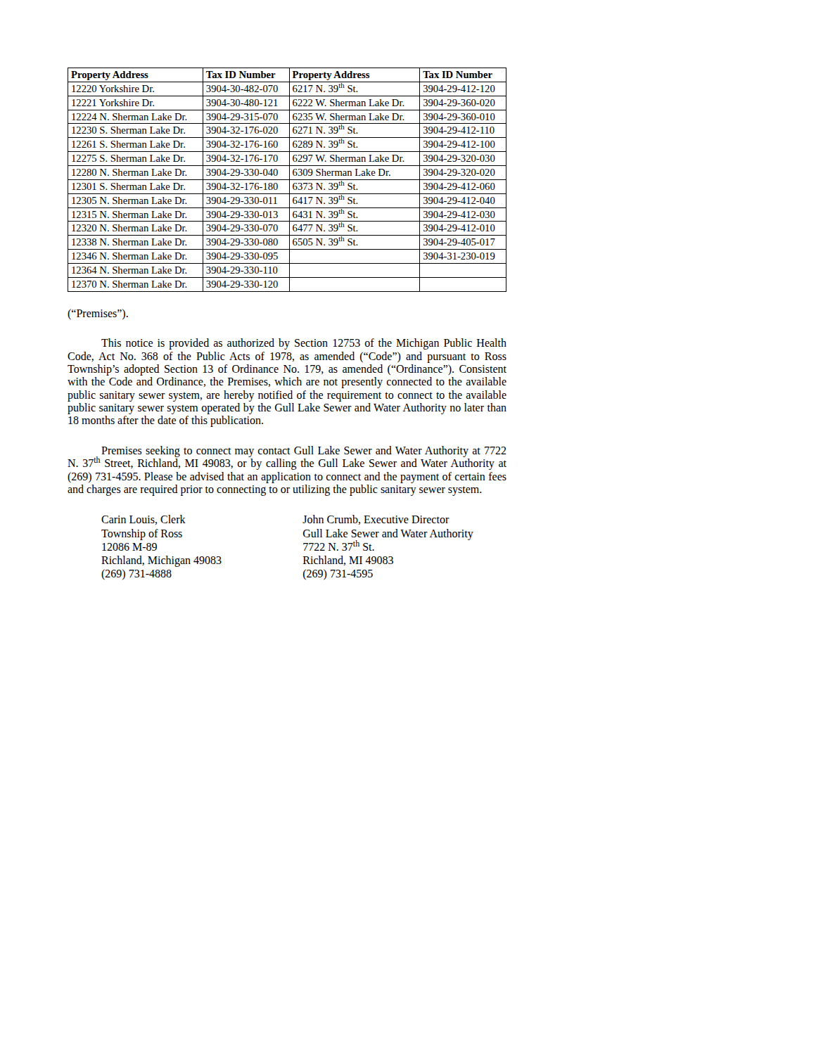| Property Address | Tax ID Number | Property Address | Tax ID Number |
| --- | --- | --- | --- |
| 12220 Yorkshire Dr. | 3904-30-482-070 | 6217 N. 39 th St. | 3904-29-412-120 |
| 12221 Yorkshire Dr. | 3904-30-480-121 | 6222 W. Sherman Lake Dr. | 3904-29-360-020 |
| 12224 N. Sherman Lake Dr. | 3904-29-315-070 | 6235 W. Sherman Lake Dr. | 3904-29-360-010 |
| 12230 S. Sherman Lake Dr. | 3904-32-176-020 | 6271 N. 39 th St. | 3904-29-412-110 |
| 12261 S. Sherman Lake Dr. | 3904-32-176-160 | 6289 N. 39 th St. | 3904-29-412-100 |
| 12275 S. Sherman Lake Dr. | 3904-32-176-170 | 6297 W. Sherman Lake Dr. | 3904-29-320-030 |
| 12280 N. Sherman Lake Dr. | 3904-29-330-040 | 6309 Sherman Lake Dr. | 3904-29-320-020 |
| 12301 S. Sherman Lake Dr. | 3904-32-176-180 | 6373 N. 39 th St. | 3904-29-412-060 |
| 12305 N. Sherman Lake Dr. | 3904-29-330-011 | 6417 N. 39 th St. | 3904-29-412-040 |
| 12315 N. Sherman Lake Dr. | 3904-29-330-013 | 6431 N. 39 th St. | 3904-29-412-030 |
| 12320 N. Sherman Lake Dr. | 3904-29-330-070 | 6477 N. 39 th St. | 3904-29-412-010 |
| 12338 N. Sherman Lake Dr. | 3904-29-330-080 | 6505 N. 39 th St. | 3904-29-405-017 |
| 12346 N. Sherman Lake Dr. | 3904-29-330-095 | | 3904-31-230-019 |
| 12364 N. Sherman Lake Dr. | 3904-29-330-110 | | |
| 12370 N. Sherman Lake Dr. | 3904-29-330-120 | | |
(“Premises”).
This notice is provided as authorized by Section 12753 of the Michigan Public Health Code, Act No. 368 of the Public Acts of 1978, as amended (“Code”) and pursuant to Ross Township’s adopted Section 13 of Ordinance No. 179, as amended (“Ordinance”). Consistent with the Code and Ordinance, the Premises, which are not presently connected to the available public sanitary sewer system, are hereby notified of the requirement to connect to the available public sanitary sewer system operated by the Gull Lake Sewer and Water Authority no later than 18 months after the date of this publication.
Premises seeking to connect may contact Gull Lake Sewer and Water Authority at 7722 N. 37th Street, Richland, MI 49083, or by calling the Gull Lake Sewer and Water Authority at (269) 731-4595. Please be advised that an application to connect and the payment of certain fees and charges are required prior to connecting to or utilizing the public sanitary sewer system.
Carin Louis, Clerk
Township of Ross
12086 M-89
Richland, Michigan 49083
(269) 731-4888
John Crumb, Executive Director
Gull Lake Sewer and Water Authority
7722 N. 37th St.
Richland, MI 49083
(269) 731-4595